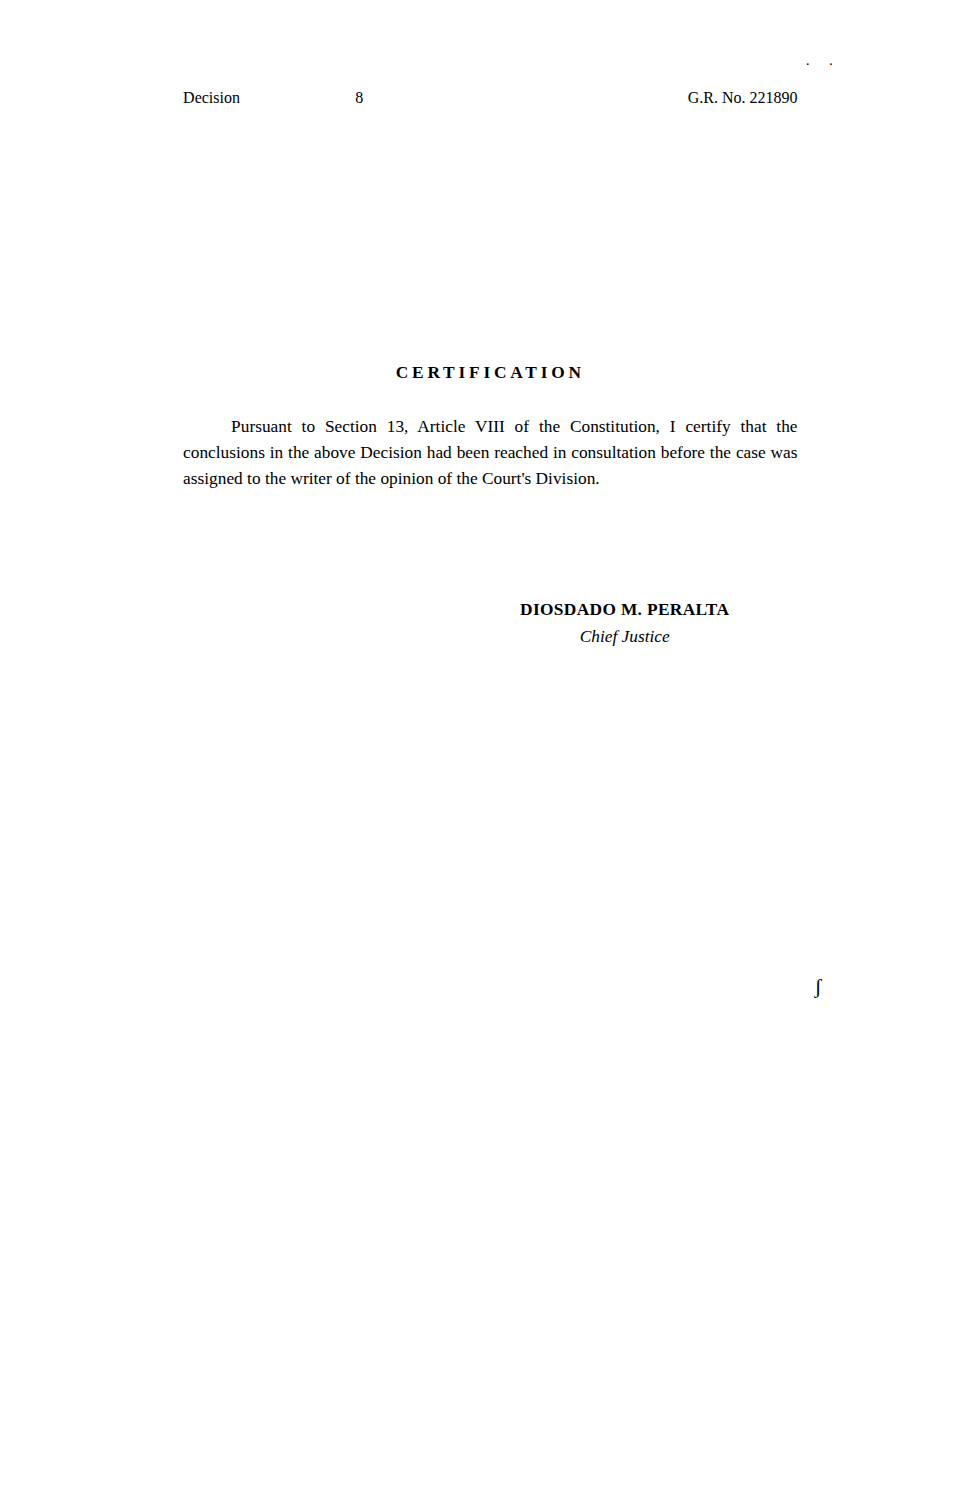· ·
Decision 8 G.R. No. 221890
CERTIFICATION
Pursuant to Section 13, Article VIII of the Constitution, I certify that the conclusions in the above Decision had been reached in consultation before the case was assigned to the writer of the opinion of the Court's Division.
DIOSDADO M. PERALTA
Chief Justice
ʃ